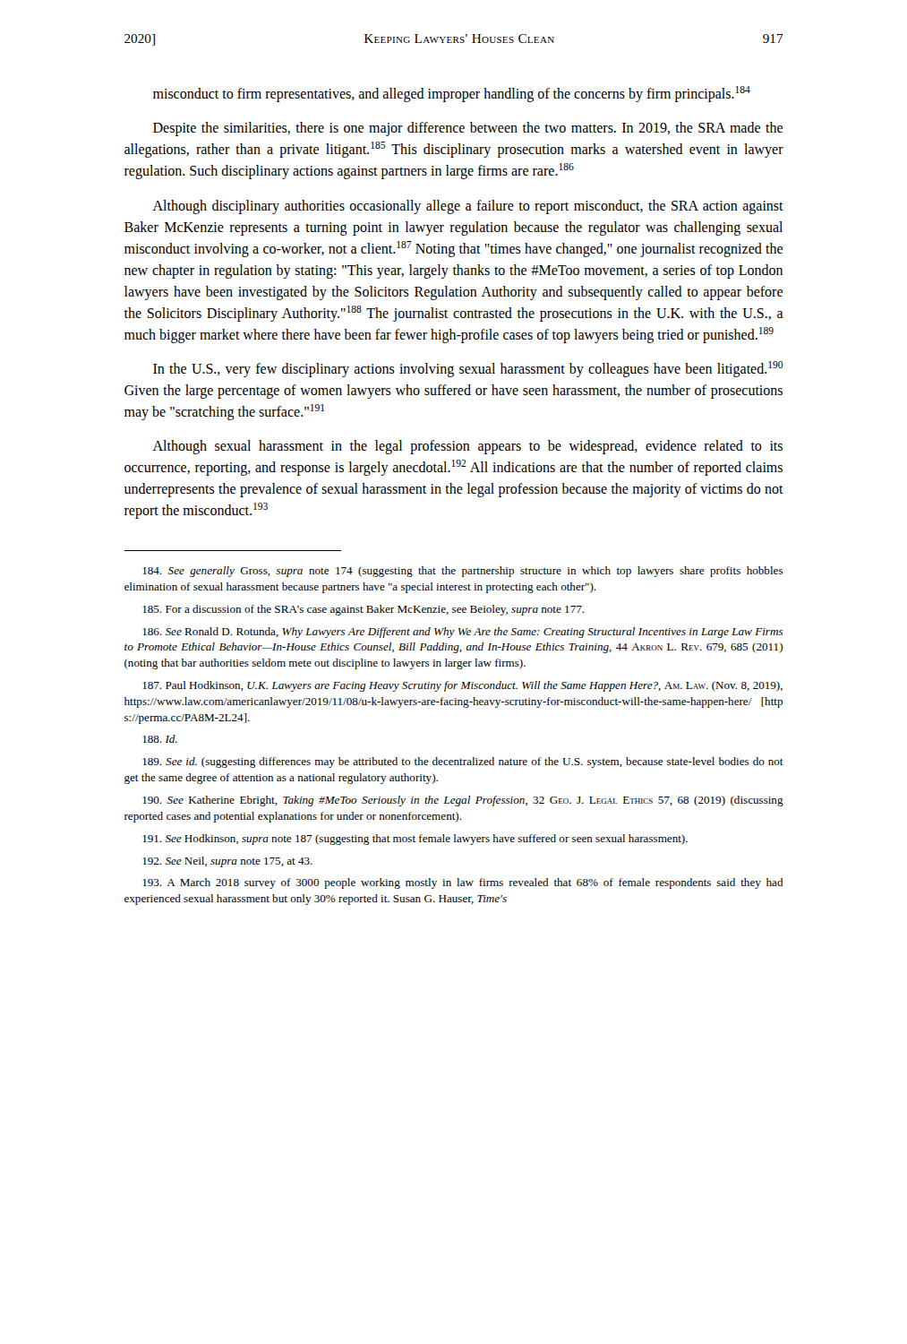2020] Keeping Lawyers' Houses Clean 917
misconduct to firm representatives, and alleged improper handling of the concerns by firm principals.184
Despite the similarities, there is one major difference between the two matters. In 2019, the SRA made the allegations, rather than a private litigant.185 This disciplinary prosecution marks a watershed event in lawyer regulation. Such disciplinary actions against partners in large firms are rare.186
Although disciplinary authorities occasionally allege a failure to report misconduct, the SRA action against Baker McKenzie represents a turning point in lawyer regulation because the regulator was challenging sexual misconduct involving a co-worker, not a client.187 Noting that "times have changed," one journalist recognized the new chapter in regulation by stating: "This year, largely thanks to the #MeToo movement, a series of top London lawyers have been investigated by the Solicitors Regulation Authority and subsequently called to appear before the Solicitors Disciplinary Authority."188 The journalist contrasted the prosecutions in the U.K. with the U.S., a much bigger market where there have been far fewer high-profile cases of top lawyers being tried or punished.189
In the U.S., very few disciplinary actions involving sexual harassment by colleagues have been litigated.190 Given the large percentage of women lawyers who suffered or have seen harassment, the number of prosecutions may be "scratching the surface."191
Although sexual harassment in the legal profession appears to be widespread, evidence related to its occurrence, reporting, and response is largely anecdotal.192 All indications are that the number of reported claims underrepresents the prevalence of sexual harassment in the legal profession because the majority of victims do not report the misconduct.193
184. See generally Gross, supra note 174 (suggesting that the partnership structure in which top lawyers share profits hobbles elimination of sexual harassment because partners have "a special interest in protecting each other").
185. For a discussion of the SRA's case against Baker McKenzie, see Beioley, supra note 177.
186. See Ronald D. Rotunda, Why Lawyers Are Different and Why We Are the Same: Creating Structural Incentives in Large Law Firms to Promote Ethical Behavior—In-House Ethics Counsel, Bill Padding, and In-House Ethics Training, 44 Akron L. Rev. 679, 685 (2011) (noting that bar authorities seldom mete out discipline to lawyers in larger law firms).
187. Paul Hodkinson, U.K. Lawyers are Facing Heavy Scrutiny for Misconduct. Will the Same Happen Here?, Am. Law. (Nov. 8, 2019), https://www.law.com/americanlawyer/2019/11/08/u-k-lawyers-are-facing-heavy-scrutiny-for-misconduct-will-the-same-happen-here/ [https://perma.cc/PA8M-2L24].
188. Id.
189. See id. (suggesting differences may be attributed to the decentralized nature of the U.S. system, because state-level bodies do not get the same degree of attention as a national regulatory authority).
190. See Katherine Ebright, Taking #MeToo Seriously in the Legal Profession, 32 Geo. J. Legal Ethics 57, 68 (2019) (discussing reported cases and potential explanations for under or nonenforcement).
191. See Hodkinson, supra note 187 (suggesting that most female lawyers have suffered or seen sexual harassment).
192. See Neil, supra note 175, at 43.
193. A March 2018 survey of 3000 people working mostly in law firms revealed that 68% of female respondents said they had experienced sexual harassment but only 30% reported it. Susan G. Hauser, Time's